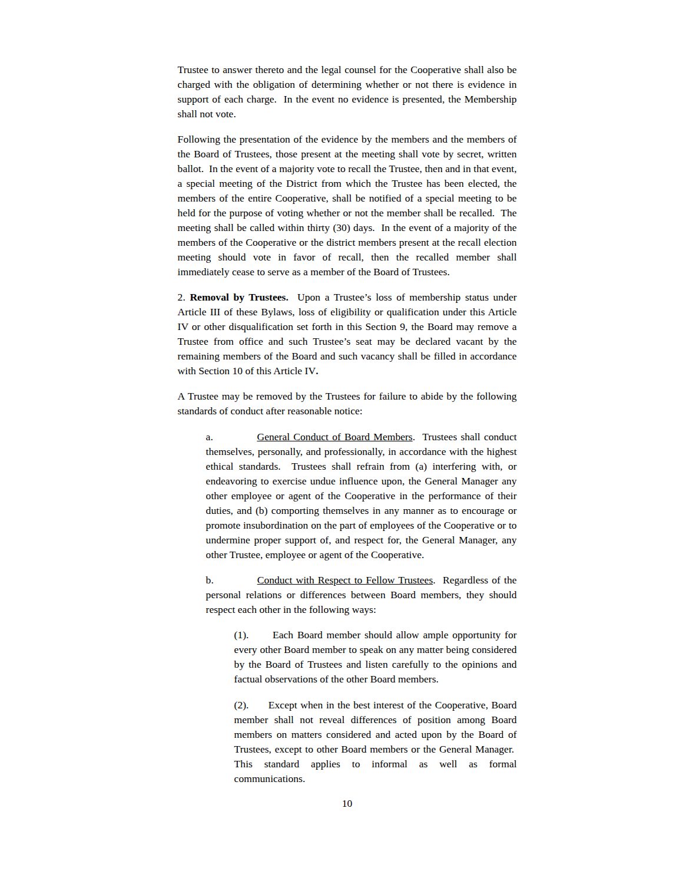Trustee to answer thereto and the legal counsel for the Cooperative shall also be charged with the obligation of determining whether or not there is evidence in support of each charge. In the event no evidence is presented, the Membership shall not vote.
Following the presentation of the evidence by the members and the members of the Board of Trustees, those present at the meeting shall vote by secret, written ballot. In the event of a majority vote to recall the Trustee, then and in that event, a special meeting of the District from which the Trustee has been elected, the members of the entire Cooperative, shall be notified of a special meeting to be held for the purpose of voting whether or not the member shall be recalled. The meeting shall be called within thirty (30) days. In the event of a majority of the members of the Cooperative or the district members present at the recall election meeting should vote in favor of recall, then the recalled member shall immediately cease to serve as a member of the Board of Trustees.
2. Removal by Trustees. Upon a Trustee’s loss of membership status under Article III of these Bylaws, loss of eligibility or qualification under this Article IV or other disqualification set forth in this Section 9, the Board may remove a Trustee from office and such Trustee’s seat may be declared vacant by the remaining members of the Board and such vacancy shall be filled in accordance with Section 10 of this Article IV.
A Trustee may be removed by the Trustees for failure to abide by the following standards of conduct after reasonable notice:
a. General Conduct of Board Members. Trustees shall conduct themselves, personally, and professionally, in accordance with the highest ethical standards. Trustees shall refrain from (a) interfering with, or endeavoring to exercise undue influence upon, the General Manager any other employee or agent of the Cooperative in the performance of their duties, and (b) comporting themselves in any manner as to encourage or promote insubordination on the part of employees of the Cooperative or to undermine proper support of, and respect for, the General Manager, any other Trustee, employee or agent of the Cooperative.
b. Conduct with Respect to Fellow Trustees. Regardless of the personal relations or differences between Board members, they should respect each other in the following ways:
(1). Each Board member should allow ample opportunity for every other Board member to speak on any matter being considered by the Board of Trustees and listen carefully to the opinions and factual observations of the other Board members.
(2). Except when in the best interest of the Cooperative, Board member shall not reveal differences of position among Board members on matters considered and acted upon by the Board of Trustees, except to other Board members or the General Manager. This standard applies to informal as well as formal communications.
10